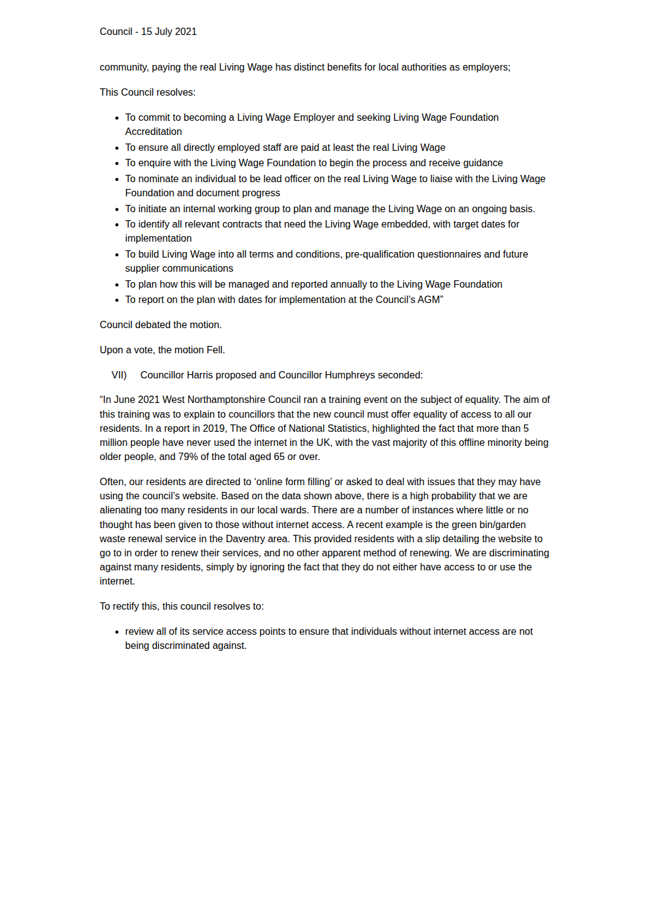Council - 15 July 2021
community, paying the real Living Wage has distinct benefits for local authorities as employers;
This Council resolves:
To commit to becoming a Living Wage Employer and seeking Living Wage Foundation Accreditation
To ensure all directly employed staff are paid at least the real Living Wage
To enquire with the Living Wage Foundation to begin the process and receive guidance
To nominate an individual to be lead officer on the real Living Wage to liaise with the Living Wage Foundation and document progress
To initiate an internal working group to plan and manage the Living Wage on an ongoing basis.
To identify all relevant contracts that need the Living Wage embedded, with target dates for implementation
To build Living Wage into all terms and conditions, pre-qualification questionnaires and future supplier communications
To plan how this will be managed and reported annually to the Living Wage Foundation
To report on the plan with dates for implementation at the Council’s AGM”
Council debated the motion.
Upon a vote, the motion Fell.
VII) Councillor Harris proposed and Councillor Humphreys seconded:
“In June 2021 West Northamptonshire Council ran a training event on the subject of equality. The aim of this training was to explain to councillors that the new council must offer equality of access to all our residents. In a report in 2019, The Office of National Statistics, highlighted the fact that more than 5 million people have never used the internet in the UK, with the vast majority of this offline minority being older people, and 79% of the total aged 65 or over.
Often, our residents are directed to ‘online form filling’ or asked to deal with issues that they may have using the council’s website. Based on the data shown above, there is a high probability that we are alienating too many residents in our local wards. There are a number of instances where little or no thought has been given to those without internet access. A recent example is the green bin/garden waste renewal service in the Daventry area. This provided residents with a slip detailing the website to go to in order to renew their services, and no other apparent method of renewing. We are discriminating against many residents, simply by ignoring the fact that they do not either have access to or use the internet.
To rectify this, this council resolves to:
review all of its service access points to ensure that individuals without internet access are not being discriminated against.